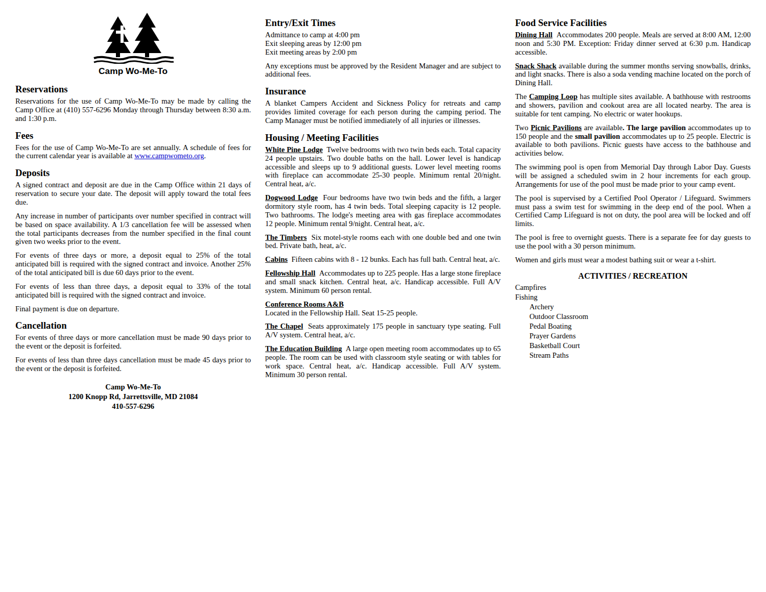Camp Wo-Me-To
Reservations
Reservations for the use of Camp Wo-Me-To may be made by calling the Camp Office at (410) 557-6296 Monday through Thursday between 8:30 a.m. and 1:30 p.m.
Fees
Fees for the use of Camp Wo-Me-To are set annually. A schedule of fees for the current calendar year is available at www.campwometo.org.
Deposits
A signed contract and deposit are due in the Camp Office within 21 days of reservation to secure your date. The deposit will apply toward the total fees due.
Any increase in number of participants over number specified in contract will be based on space availability. A 1/3 cancellation fee will be assessed when the total participants decreases from the number specified in the final count given two weeks prior to the event.
For events of three days or more, a deposit equal to 25% of the total anticipated bill is required with the signed contract and invoice. Another 25% of the total anticipated bill is due 60 days prior to the event.
For events of less than three days, a deposit equal to 33% of the total anticipated bill is required with the signed contract and invoice.
Final payment is due on departure.
Cancellation
For events of three days or more cancellation must be made 90 days prior to the event or the deposit is forfeited.
For events of less than three days cancellation must be made 45 days prior to the event or the deposit is forfeited.
Camp Wo-Me-To
1200 Knopp Rd, Jarrettsville, MD 21084
410-557-6296
Entry/Exit Times
Admittance to camp at 4:00 pm
Exit sleeping areas by 12:00 pm
Exit meeting areas by 2:00 pm
Any exceptions must be approved by the Resident Manager and are subject to additional fees.
Insurance
A blanket Campers Accident and Sickness Policy for retreats and camp provides limited coverage for each person during the camping period. The Camp Manager must be notified immediately of all injuries or illnesses.
Housing / Meeting Facilities
White Pine Lodge Twelve bedrooms with two twin beds each. Total capacity 24 people upstairs. Two double baths on the hall. Lower level is handicap accessible and sleeps up to 9 additional guests. Lower level meeting rooms with fireplace can accommodate 25-30 people. Minimum rental 20/night. Central heat, a/c.
Dogwood Lodge Four bedrooms have two twin beds and the fifth, a larger dormitory style room, has 4 twin beds. Total sleeping capacity is 12 people. Two bathrooms. The lodge's meeting area with gas fireplace accommodates 12 people. Minimum rental 9/night. Central heat, a/c.
The Timbers Six motel-style rooms each with one double bed and one twin bed. Private bath, heat, a/c.
Cabins Fifteen cabins with 8 - 12 bunks. Each has full bath. Central heat, a/c.
Fellowship Hall Accommodates up to 225 people. Has a large stone fireplace and small snack kitchen. Central heat, a/c. Handicap accessible. Full A/V system. Minimum 60 person rental.
Conference Rooms A&B
Located in the Fellowship Hall. Seat 15-25 people.
The Chapel Seats approximately 175 people in sanctuary type seating. Full A/V system. Central heat, a/c.
The Education Building A large open meeting room accommodates up to 65 people. The room can be used with classroom style seating or with tables for work space. Central heat, a/c. Handicap accessible. Full A/V system. Minimum 30 person rental.
Food Service Facilities
Dining Hall Accommodates 200 people. Meals are served at 8:00 AM, 12:00 noon and 5:30 PM. Exception: Friday dinner served at 6:30 p.m. Handicap accessible.
Snack Shack available during the summer months serving snowballs, drinks, and light snacks. There is also a soda vending machine located on the porch of Dining Hall.
The Camping Loop has multiple sites available. A bathhouse with restrooms and showers, pavilion and cookout area are all located nearby. The area is suitable for tent camping. No electric or water hookups.
Two Picnic Pavilions are available. The large pavilion accommodates up to 150 people and the small pavilion accommodates up to 25 people. Electric is available to both pavilions. Picnic guests have access to the bathhouse and activities below.
The swimming pool is open from Memorial Day through Labor Day. Guests will be assigned a scheduled swim in 2 hour increments for each group. Arrangements for use of the pool must be made prior to your camp event.
The pool is supervised by a Certified Pool Operator / Lifeguard. Swimmers must pass a swim test for swimming in the deep end of the pool. When a Certified Camp Lifeguard is not on duty, the pool area will be locked and off limits.
The pool is free to overnight guests. There is a separate fee for day guests to use the pool with a 30 person minimum.
Women and girls must wear a modest bathing suit or wear a t-shirt.
ACTIVITIES / RECREATION
Campfires
Fishing
Archery
Outdoor Classroom
Pedal Boating
Prayer Gardens
Basketball Court
Stream Paths